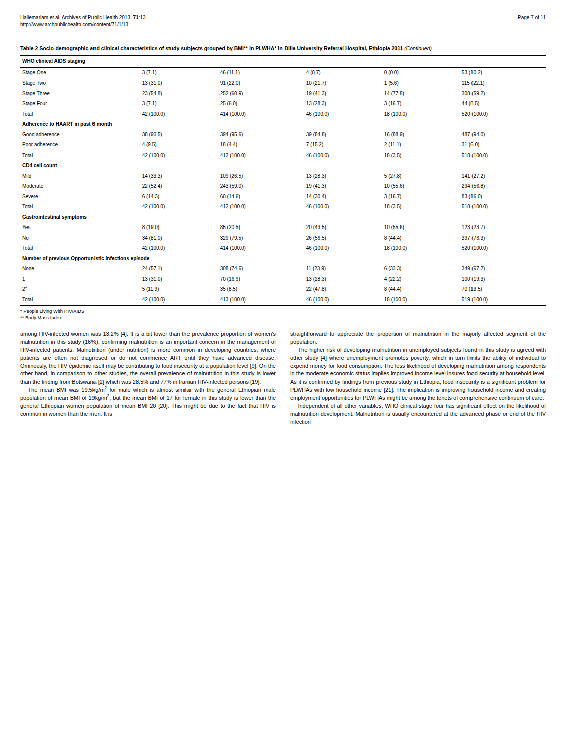Hailemariam et al. Archives of Public Health 2013, 71:13
http://www.archpublichealth.com/content/71/1/13
Page 7 of 11
Table 2 Socio-demographic and clinical characteristics of study subjects grouped by BMI** in PLWHA* in Dilla University Referral Hospital, Ethiopia 2011 (Continued)
| WHO clinical AIDS staging |
| Stage One | 3 (7.1) | 46 (11.1) | 4 (8.7) | 0 (0.0) | 53 (10.2) |
| Stage Two | 13 (31.0) | 91 (22.0) | 10 (21.7) | 1 (5.6) | 115 (22.1) |
| Stage Three | 23 (54.8) | 252 (60.9) | 19 (41.3) | 14 (77.8) | 308 (59.2) |
| Stage Four | 3 (7.1) | 25 (6.0) | 13 (28.3) | 3 (16.7) | 44 (8.5) |
| Total | 42 (100.0) | 414 (100.0) | 46 (100.0) | 18 (100.0) | 520 (100.0) |
| Adherence to HAART in past 6 month |
| Good adherence | 38 (90.5) | 394 (95.6) | 39 (84.8) | 16 (88.9) | 487 (94.0) |
| Poor adherence | 4 (9.5) | 18 (4.4) | 7 (15.2) | 2 (11.1) | 31 (6.0) |
| Total | 42 (100.0) | 412 (100.0) | 46 (100.0) | 18 (3.5) | 518 (100.0) |
| CD4 cell count |
| Mild | 14 (33.3) | 109 (26.5) | 13 (28.3) | 5 (27.8) | 141 (27.2) |
| Moderate | 22 (52.4) | 243 (59.0) | 19 (41.3) | 10 (55.6) | 294 (56.8) |
| Severe | 6 (14.3) | 60 (14.6) | 14 (30.4) | 3 (16.7) | 83 (16.0) |
| Total | 42 (100.0) | 412 (100.0) | 46 (100.0) | 18 (3.5) | 518 (100.0) |
| Gastrointestinal symptoms |
| Yes | 8 (19.0) | 85 (20.5) | 20 (43.5) | 10 (55.6) | 123 (23.7) |
| No | 34 (81.0) | 329 (79.5) | 26 (56.5) | 8 (44.4) | 397 (76.3) |
| Total | 42 (100.0) | 414 (100.0) | 46 (100.0) | 18 (100.0) | 520 (100.0) |
| Number of previous Opportunistic Infections episode |
| None | 24 (57.1) | 308 (74.6) | 11 (23.9) | 6 (33.3) | 349 (67.2) |
| 1 | 13 (31.0) | 70 (16.9) | 13 (28.3) | 4 (22.2) | 100 (19.3) |
| 2 + | 5 (11.9) | 35 (8.5) | 22 (47.8) | 8 (44.4) | 70 (13.5) |
| Total | 42 (100.0) | 413 (100.0) | 46 (100.0) | 18 (100.0) | 519 (100.0) |
* People Living With HIV/AIDS
** Body Mass Index
among HIV-infected women was 13.2% [4]. It is a bit lower than the prevalence proportion of women's malnutrition in this study (16%), confirming malnutrition is an important concern in the management of HIV-infected patients. Malnutrition (under nutrition) is more common in developing countries, where patients are often not diagnosed or do not commence ART until they have advanced disease. Ominously, the HIV epidemic itself may be contributing to food insecurity at a population level [9]. On the other hand, in comparison to other studies, the overall prevalence of malnutrition in this study is lower than the finding from Botswana [2] which was 28.5% and 77% in Iranian HIV-infected persons [19].
The mean BMI was 19.5kg/m2 for male which is almost similar with the general Ethiopian male population of mean BMI of 19kg/m2, but the mean BMI of 17 for female in this study is lower than the general Ethiopian women population of mean BMI 20 [20]. This might be due to the fact that HIV is common in women than the men. It is
straightforward to appreciate the proportion of malnutrition in the majorly affected segment of the population.
The higher risk of developing malnutrition in unemployed subjects found in this study is agreed with other study [4] where unemployment promotes poverty, which in turn limits the ability of individual to expend money for food consumption. The less likelihood of developing malnutrition among respondents in the moderate economic status implies improved income level insures food security at household level. As it is confirmed by findings from previous study in Ethiopia, food insecurity is a significant problem for PLWHAs with low household income [21]. The implication is improving household income and creating employment opportunities for PLWHAs might be among the tenets of comprehensive continuum of care.
Independent of all other variables, WHO clinical stage four has significant effect on the likelihood of malnutrition development. Malnutrition is usually encountered at the advanced phase or end of the HIV infection